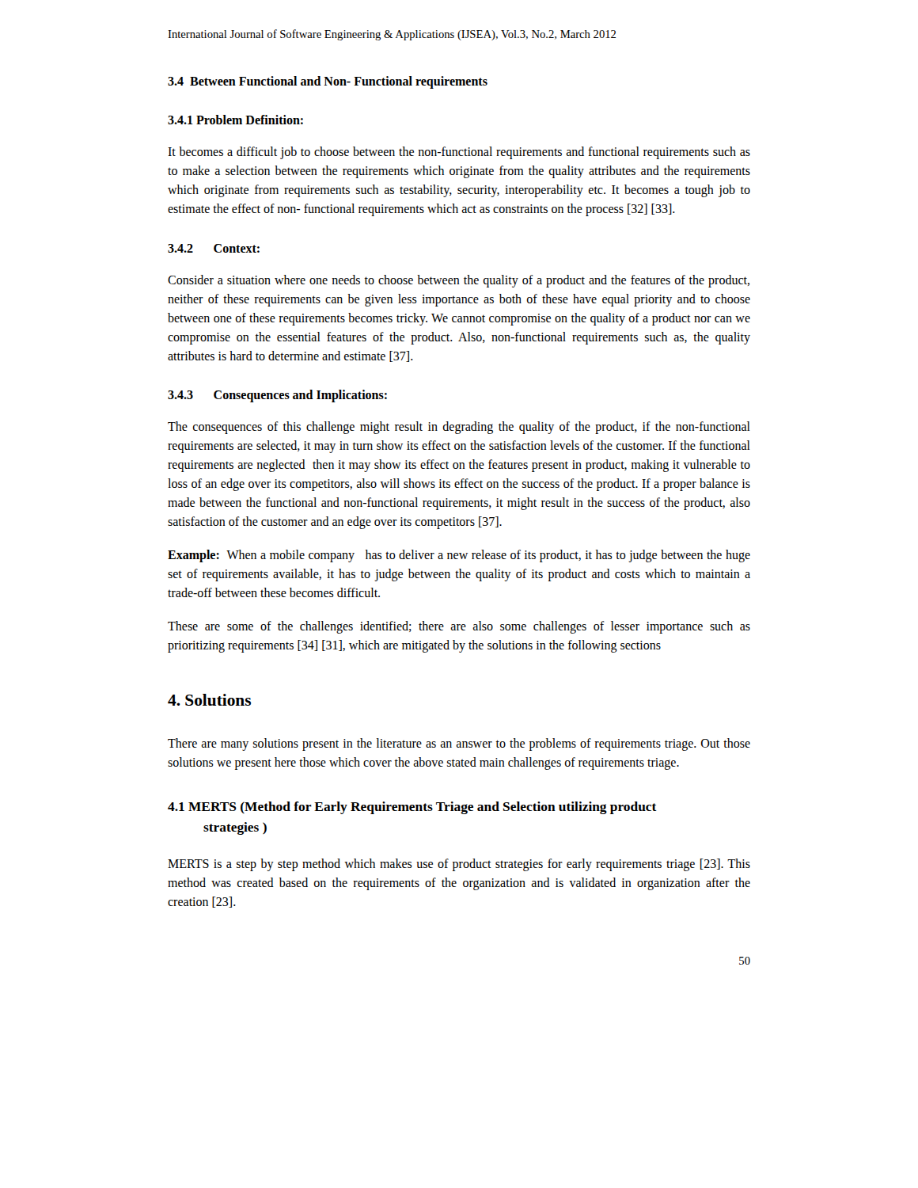International Journal of Software Engineering & Applications (IJSEA), Vol.3, No.2, March 2012
3.4 Between Functional and Non- Functional requirements
3.4.1 Problem Definition:
It becomes a difficult job to choose between the non-functional requirements and functional requirements such as to make a selection between the requirements which originate from the quality attributes and the requirements which originate from requirements such as testability, security, interoperability etc. It becomes a tough job to estimate the effect of non- functional requirements which act as constraints on the process [32] [33].
3.4.2 Context:
Consider a situation where one needs to choose between the quality of a product and the features of the product, neither of these requirements can be given less importance as both of these have equal priority and to choose between one of these requirements becomes tricky. We cannot compromise on the quality of a product nor can we compromise on the essential features of the product. Also, non-functional requirements such as, the quality attributes is hard to determine and estimate [37].
3.4.3 Consequences and Implications:
The consequences of this challenge might result in degrading the quality of the product, if the non-functional requirements are selected, it may in turn show its effect on the satisfaction levels of the customer. If the functional requirements are neglected then it may show its effect on the features present in product, making it vulnerable to loss of an edge over its competitors, also will shows its effect on the success of the product. If a proper balance is made between the functional and non-functional requirements, it might result in the success of the product, also satisfaction of the customer and an edge over its competitors [37].
Example: When a mobile company has to deliver a new release of its product, it has to judge between the huge set of requirements available, it has to judge between the quality of its product and costs which to maintain a trade-off between these becomes difficult.
These are some of the challenges identified; there are also some challenges of lesser importance such as prioritizing requirements [34] [31], which are mitigated by the solutions in the following sections
4. Solutions
There are many solutions present in the literature as an answer to the problems of requirements triage. Out those solutions we present here those which cover the above stated main challenges of requirements triage.
4.1 MERTS (Method for Early Requirements Triage and Selection utilizing product strategies )
MERTS is a step by step method which makes use of product strategies for early requirements triage [23]. This method was created based on the requirements of the organization and is validated in organization after the creation [23].
50